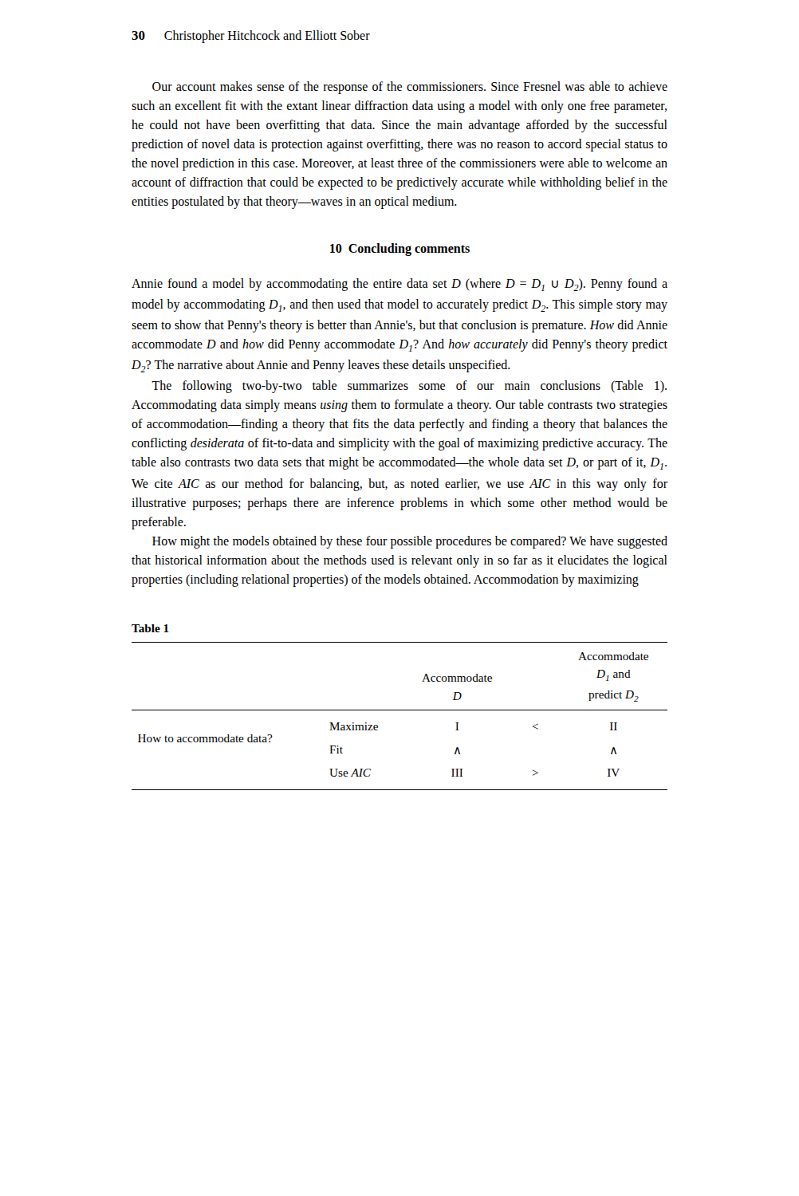30 Christopher Hitchcock and Elliott Sober
Our account makes sense of the response of the commissioners. Since Fresnel was able to achieve such an excellent fit with the extant linear diffraction data using a model with only one free parameter, he could not have been overfitting that data. Since the main advantage afforded by the successful prediction of novel data is protection against overfitting, there was no reason to accord special status to the novel prediction in this case. Moreover, at least three of the commissioners were able to welcome an account of diffraction that could be expected to be predictively accurate while withholding belief in the entities postulated by that theory—waves in an optical medium.
10 Concluding comments
Annie found a model by accommodating the entire data set D (where D = D1 ∪ D2). Penny found a model by accommodating D1, and then used that model to accurately predict D2. This simple story may seem to show that Penny's theory is better than Annie's, but that conclusion is premature. How did Annie accommodate D and how did Penny accommodate D1? And how accurately did Penny's theory predict D2? The narrative about Annie and Penny leaves these details unspecified.
The following two-by-two table summarizes some of our main conclusions (Table 1). Accommodating data simply means using them to formulate a theory. Our table contrasts two strategies of accommodation—finding a theory that fits the data perfectly and finding a theory that balances the conflicting desiderata of fit-to-data and simplicity with the goal of maximizing predictive accuracy. The table also contrasts two data sets that might be accommodated—the whole data set D, or part of it, D1. We cite AIC as our method for balancing, but, as noted earlier, we use AIC in this way only for illustrative purposes; perhaps there are inference problems in which some other method would be preferable.
How might the models obtained by these four possible procedures be compared? We have suggested that historical information about the methods used is relevant only in so far as it elucidates the logical properties (including relational properties) of the models obtained. Accommodation by maximizing
Table 1
| | Accommodate D | | Accommodate D 1 and predict D 2 |
| --- | --- | --- | --- |
| How to accommodate data? | Maximize | I | < | II |
| Fit | ∧ | | ∧ |
| | Use AIC | III | > | IV |